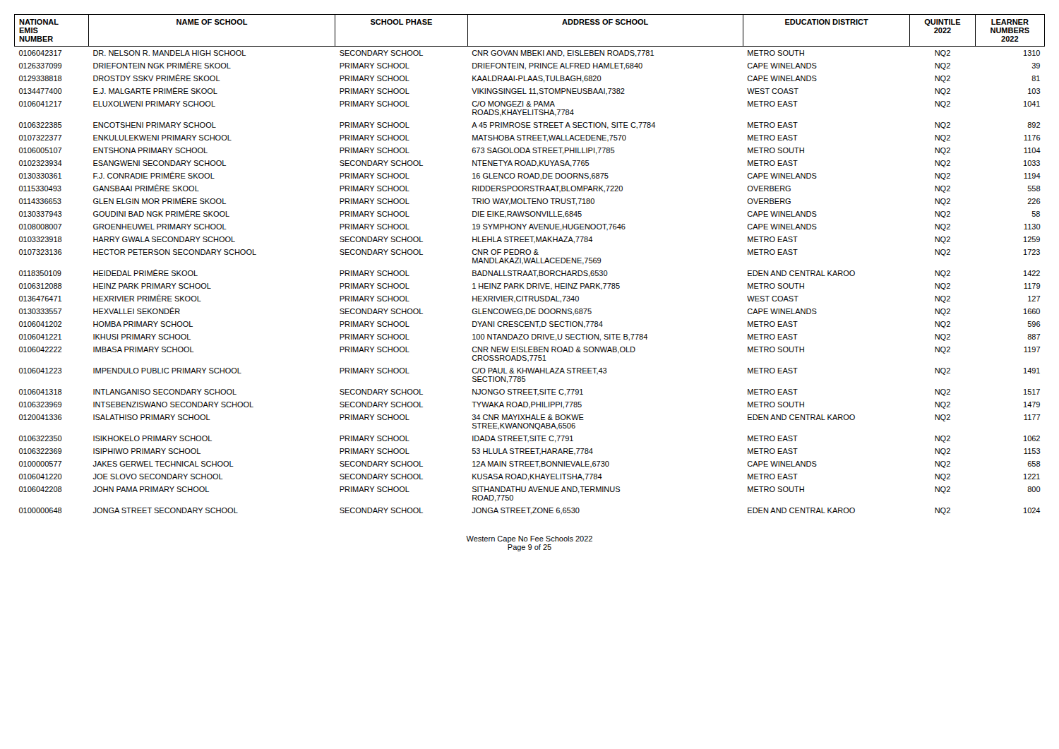| NATIONAL EMIS NUMBER | NAME OF SCHOOL | SCHOOL PHASE | ADDRESS OF SCHOOL | EDUCATION DISTRICT | QUINTILE 2022 | LEARNER NUMBERS 2022 |
| --- | --- | --- | --- | --- | --- | --- |
| 0106042317 | DR. NELSON R. MANDELA HIGH SCHOOL | SECONDARY SCHOOL | CNR GOVAN MBEKI AND, EISLEBEN ROADS,7781 | METRO SOUTH | NQ2 | 1310 |
| 0126337099 | DRIEFONTEIN NGK PRIMÊRE SKOOL | PRIMARY SCHOOL | DRIEFONTEIN, PRINCE ALFRED HAMLET,6840 | CAPE WINELANDS | NQ2 | 39 |
| 0129338818 | DROSTDY SSKV PRIMÊRE SKOOL | PRIMARY SCHOOL | KAALDRAAI-PLAAS,TULBAGH,6820 | CAPE WINELANDS | NQ2 | 81 |
| 0134477400 | E.J. MALGARTE PRIMÊRE SKOOL | PRIMARY SCHOOL | VIKINGSINGEL 11,STOMPNEUSBAAI,7382 | WEST COAST | NQ2 | 103 |
| 0106041217 | ELUXOLWENI PRIMARY SCHOOL | PRIMARY SCHOOL | C/O MONGEZI & PAMA ROADS,KHAYELITSHA,7784 | METRO EAST | NQ2 | 1041 |
| 0106322385 | ENCOTSHENI PRIMARY SCHOOL | PRIMARY SCHOOL | A 45 PRIMROSE STREET A SECTION, SITE C,7784 | METRO EAST | NQ2 | 892 |
| 0107322377 | ENKULULEKWENI PRIMARY SCHOOL | PRIMARY SCHOOL | MATSHOBA STREET,WALLACEDENE,7570 | METRO EAST | NQ2 | 1176 |
| 0106005107 | ENTSHONA PRIMARY SCHOOL | PRIMARY SCHOOL | 673 SAGOLODA STREET,PHILLIPI,7785 | METRO SOUTH | NQ2 | 1104 |
| 0102323934 | ESANGWENI SECONDARY SCHOOL | SECONDARY SCHOOL | NTENETYA ROAD,KUYASA,7765 | METRO EAST | NQ2 | 1033 |
| 0130330361 | F.J. CONRADIE PRIMÊRE SKOOL | PRIMARY SCHOOL | 16 GLENCO ROAD,DE DOORNS,6875 | CAPE WINELANDS | NQ2 | 1194 |
| 0115330493 | GANSBAAI PRIMÊRE SKOOL | PRIMARY SCHOOL | RIDDERSPOORSTRAAT,BLOMPARK,7220 | OVERBERG | NQ2 | 558 |
| 0114336653 | GLEN ELGIN MOR PRIMÊRE SKOOL | PRIMARY SCHOOL | TRIO WAY,MOLTENO TRUST,7180 | OVERBERG | NQ2 | 226 |
| 0130337943 | GOUDINI BAD NGK PRIMÊRE SKOOL | PRIMARY SCHOOL | DIE EIKE,RAWSONVILLE,6845 | CAPE WINELANDS | NQ2 | 58 |
| 0108008007 | GROENHEUWEL PRIMARY SCHOOL | PRIMARY SCHOOL | 19 SYMPHONY AVENUE,HUGENOOT,7646 | CAPE WINELANDS | NQ2 | 1130 |
| 0103323918 | HARRY GWALA SECONDARY SCHOOL | SECONDARY SCHOOL | HLEHLA STREET,MAKHAZA,7784 | METRO EAST | NQ2 | 1259 |
| 0107323136 | HECTOR PETERSON SECONDARY SCHOOL | SECONDARY SCHOOL | CNR OF PEDRO & MANDLAKAZI,WALLACEDENE,7569 | METRO EAST | NQ2 | 1723 |
| 0118350109 | HEIDEDAL PRIMÊRE SKOOL | PRIMARY SCHOOL | BADNALLSTRAAT,BORCHARDS,6530 | EDEN AND CENTRAL KAROO | NQ2 | 1422 |
| 0106312088 | HEINZ PARK PRIMARY SCHOOL | PRIMARY SCHOOL | 1 HEINZ PARK DRIVE, HEINZ PARK,7785 | METRO SOUTH | NQ2 | 1179 |
| 0136476471 | HEXRIVIER PRIMÊRE SKOOL | PRIMARY SCHOOL | HEXRIVIER,CITRUSDAL,7340 | WEST COAST | NQ2 | 127 |
| 0130333557 | HEXVALLEI SEKONDÊR | SECONDARY SCHOOL | GLENCOWEG,DE DOORNS,6875 | CAPE WINELANDS | NQ2 | 1660 |
| 0106041202 | HOMBA PRIMARY SCHOOL | PRIMARY SCHOOL | DYANI CRESCENT,D SECTION,7784 | METRO EAST | NQ2 | 596 |
| 0106041221 | IKHUSI PRIMARY SCHOOL | PRIMARY SCHOOL | 100 NTANDAZO DRIVE,U SECTION, SITE B,7784 | METRO EAST | NQ2 | 887 |
| 0106042222 | IMBASA PRIMARY SCHOOL | PRIMARY SCHOOL | CNR NEW EISLEBEN ROAD & SONWAB,OLD CROSSROADS,7751 | METRO SOUTH | NQ2 | 1197 |
| 0106041223 | IMPENDULO PUBLIC PRIMARY SCHOOL | PRIMARY SCHOOL | C/O PAUL & KHWAHLAZA STREET,43 SECTION,7785 | METRO EAST | NQ2 | 1491 |
| 0106041318 | INTLANGANISO SECONDARY SCHOOL | SECONDARY SCHOOL | NJONGO STREET,SITE C,7791 | METRO EAST | NQ2 | 1517 |
| 0106323969 | INTSEBENZISWANO SECONDARY SCHOOL | SECONDARY SCHOOL | TYWAKA ROAD,PHILIPPI,7785 | METRO SOUTH | NQ2 | 1479 |
| 0120041336 | ISALATHISO PRIMARY SCHOOL | PRIMARY SCHOOL | 34 CNR MAYIXHALE & BOKWE STREE,KWANONQABA,6506 | EDEN AND CENTRAL KAROO | NQ2 | 1177 |
| 0106322350 | ISIKHOKELO PRIMARY SCHOOL | PRIMARY SCHOOL | IDADA STREET,SITE C,7791 | METRO EAST | NQ2 | 1062 |
| 0106322369 | ISIPHIWO PRIMARY SCHOOL | PRIMARY SCHOOL | 53 HLULA STREET,HARARE,7784 | METRO EAST | NQ2 | 1153 |
| 0100000577 | JAKES GERWEL TECHNICAL SCHOOL | SECONDARY SCHOOL | 12A MAIN STREET,BONNIEVALE,6730 | CAPE WINELANDS | NQ2 | 658 |
| 0106041220 | JOE SLOVO SECONDARY SCHOOL | SECONDARY SCHOOL | KUSASA ROAD,KHAYELITSHA,7784 | METRO EAST | NQ2 | 1221 |
| 0106042208 | JOHN PAMA PRIMARY SCHOOL | PRIMARY SCHOOL | SITHANDATHU AVENUE AND,TERMINUS ROAD,7750 | METRO SOUTH | NQ2 | 800 |
| 0100000648 | JONGA STREET SECONDARY SCHOOL | SECONDARY SCHOOL | JONGA STREET,ZONE 6,6530 | EDEN AND CENTRAL KAROO | NQ2 | 1024 |
Western Cape No Fee Schools 2022
Page 9 of 25